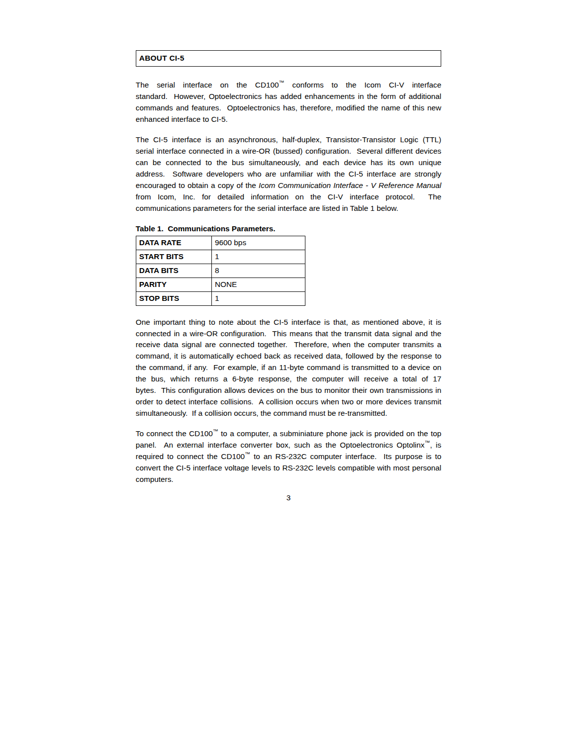ABOUT CI-5
The serial interface on the CD100™ conforms to the Icom CI-V interface standard. However, Optoelectronics has added enhancements in the form of additional commands and features. Optoelectronics has, therefore, modified the name of this new enhanced interface to CI-5.
The CI-5 interface is an asynchronous, half-duplex, Transistor-Transistor Logic (TTL) serial interface connected in a wire-OR (bussed) configuration. Several different devices can be connected to the bus simultaneously, and each device has its own unique address. Software developers who are unfamiliar with the CI-5 interface are strongly encouraged to obtain a copy of the Icom Communication Interface - V Reference Manual from Icom, Inc. for detailed information on the CI-V interface protocol. The communications parameters for the serial interface are listed in Table 1 below.
Table 1. Communications Parameters.
| DATA RATE | 9600 bps |
| START BITS | 1 |
| DATA BITS | 8 |
| PARITY | NONE |
| STOP BITS | 1 |
One important thing to note about the CI-5 interface is that, as mentioned above, it is connected in a wire-OR configuration. This means that the transmit data signal and the receive data signal are connected together. Therefore, when the computer transmits a command, it is automatically echoed back as received data, followed by the response to the command, if any. For example, if an 11-byte command is transmitted to a device on the bus, which returns a 6-byte response, the computer will receive a total of 17 bytes. This configuration allows devices on the bus to monitor their own transmissions in order to detect interface collisions. A collision occurs when two or more devices transmit simultaneously. If a collision occurs, the command must be re-transmitted.
To connect the CD100™ to a computer, a subminiature phone jack is provided on the top panel. An external interface converter box, such as the Optoelectronics Optolinx™, is required to connect the CD100™ to an RS-232C computer interface. Its purpose is to convert the CI-5 interface voltage levels to RS-232C levels compatible with most personal computers.
3